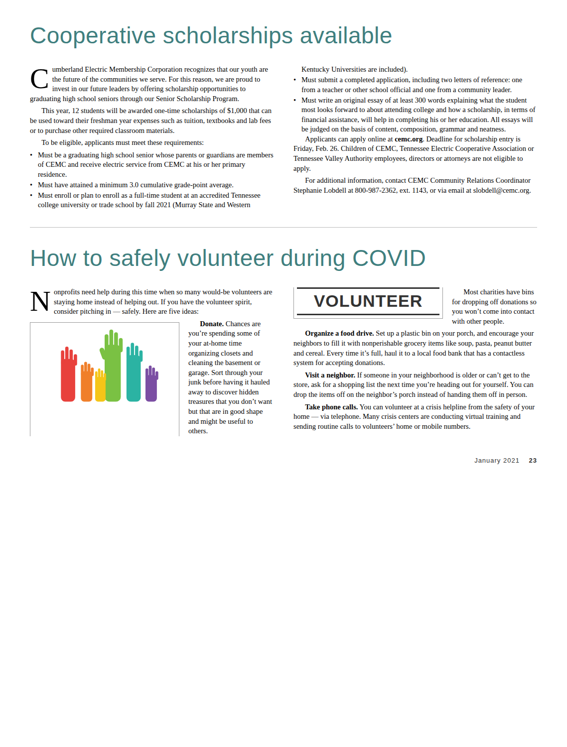Cooperative scholarships available
Cumberland Electric Membership Corporation recognizes that our youth are the future of the communities we serve. For this reason, we are proud to invest in our future leaders by offering scholarship opportunities to graduating high school seniors through our Senior Scholarship Program.
This year, 12 students will be awarded one-time scholarships of $1,000 that can be used toward their freshman year expenses such as tuition, textbooks and lab fees or to purchase other required classroom materials.
To be eligible, applicants must meet these requirements:
Must be a graduating high school senior whose parents or guardians are members of CEMC and receive electric service from CEMC at his or her primary residence.
Must have attained a minimum 3.0 cumulative grade-point average.
Must enroll or plan to enroll as a full-time student at an accredited Tennessee college university or trade school by fall 2021 (Murray State and Western Kentucky Universities are included).
Must submit a completed application, including two letters of reference: one from a teacher or other school official and one from a community leader.
Must write an original essay of at least 300 words explaining what the student most looks forward to about attending college and how a scholarship, in terms of financial assistance, will help in completing his or her education. All essays will be judged on the basis of content, composition, grammar and neatness.
Applicants can apply online at cemc.org. Deadline for scholarship entry is Friday, Feb. 26. Children of CEMC, Tennessee Electric Cooperative Association or Tennessee Valley Authority employees, directors or attorneys are not eligible to apply.
For additional information, contact CEMC Community Relations Coordinator Stephanie Lobdell at 800-987-2362, ext. 1143, or via email at slobdell@cemc.org.
How to safely volunteer during COVID
Nonprofits need help during this time when so many would-be volunteers are staying home instead of helping out. If you have the volunteer spirit, consider pitching in — safely. Here are five ideas:
VOLUNTEER
Donate. Chances are you’re spending some of your at-home time organizing closets and cleaning the basement or garage. Sort through your junk before having it hauled away to discover hidden treasures that you don’t want but that are in good shape and might be useful to others.
Most charities have bins for dropping off donations so you won’t come into contact with other people.
Organize a food drive. Set up a plastic bin on your porch, and encourage your neighbors to fill it with nonperishable grocery items like soup, pasta, peanut butter and cereal. Every time it’s full, haul it to a local food bank that has a contactless system for accepting donations.
Visit a neighbor. If someone in your neighborhood is older or can’t get to the store, ask for a shopping list the next time you’re heading out for yourself. You can drop the items off on the neighbor’s porch instead of handing them off in person.
Take phone calls. You can volunteer at a crisis helpline from the safety of your home — via telephone. Many crisis centers are conducting virtual training and sending routine calls to volunteers’ home or mobile numbers.
January 2021 23